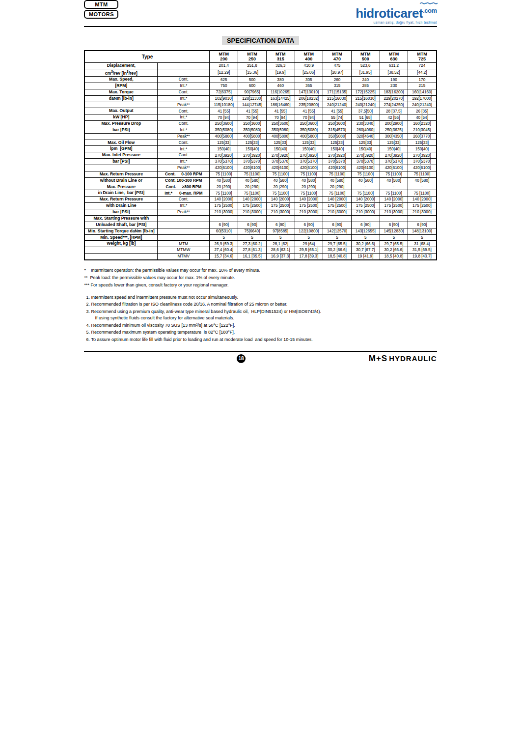MTM MOTORS
〜〜〜
hidroticaret.com
uzman satış, doğru fiyat, hızlı teslimat
SPECIFICATION DATA
| Type | MTM 200 | MTM 250 | MTM 315 | MTM 400 | MTM 470 | MTM 500 | MTM 630 | MTM 725 |
| --- | --- | --- | --- | --- | --- | --- | --- | --- |
| Displacement, | | 201,4 | 251,8 | 326,3 | 410,9 | 475 | 523,6 | 631,2 | 724 |
| cm 3 /rev [in 3 /rev] | | [12.29] | [15.36] | [19.9] | [25.06] | [28.97] | [31.95] | [38.52] | [44.2] |
| Max. Speed, | Cont. | 625 | 500 | 380 | 305 | 260 | 240 | 190 | 170 |
| [RPM] | Int.* | 750 | 600 | 460 | 365 | 315 | 285 | 230 | 215 |
| Max. Torque | Cont. | 72[6375] | 90[7965] | 116[10265] | 147[13010] | 171[15135] | 172[15225] | 183[16200] | 160[14160] |
| daNm [lb-in] | Int.* | 102[9030] | 128[11330] | 163[14425] | 206[18232] | 215[16030] | 215[16030] | 229[20270] | 192[17000] |
| | Peak** | 115[10180] | 144[12745] | 186[16460] | 235[20800] | 240[21240] | 240[21240] | 274[24250] | 240[21240] |
| Max. Output | Cont. | 41 [55] | 41 [55] | 41 [55] | 41 [55] | 41 [55] | 37,5[50] | 28 [37,5] | 26 [35] |
| kW [HP] | Int.* | 70 [94] | 70 [94] | 70 [94] | 70 [94] | 55 [74] | 51 [68] | 42 [56] | 40 [54] |
| Max. Pressure Drop | Cont. | 250[3600] | 250[3600] | 250[3600] | 250[3600] | 250[3600] | 230[3340] | 200[2900] | 160[2320] |
| bar [PSI] | Int.* | 350[5080] | 350[5080] | 350[5080] | 350[5080] | 315[4570] | 280[4060] | 250[3625] | 210[3045] |
| | Peak** | 400[5800] | 400[5800] | 400[5800] | 400[5800] | 350[5080] | 320[4640] | 300[4350] | 260[3770] |
| Max. Oil Flow | Cont. | 125[33] | 125[33] | 125[33] | 125[33] | 125[33] | 125[33] | 125[33] | 125[33] |
| lpm [GPM] | Int.* | 150[40] | 150[40] | 150[40] | 150[40] | 150[40] | 150[40] | 150[40] | 150[40] |
| Max. Inlet Pressure | Cont. | 270[3920] | 270[3920] | 270[3920] | 270[3920] | 270[3920] | 270[3920] | 270[3920] | 270[3920] |
| bar [PSI] | Int.* | 370[5370] | 370[5370] | 370[5370] | 370[5370] | 370[5370] | 370[5370] | 370[5370] | 370[5370] |
| | Peak** | 420[6100] | 420[6100] | 420[6100] | 420[6100] | 420[6100] | 420[6100] | 420[6100] | 420[6100] |
| Max. Return Pressure | Cont. 0-100 RPM | 75 [1100] | 75 [1100] | 75 [1100] | 75 [1100] | 75 [1100] | 75 [1100] | 75 [1100] | 75 [1100] |
| without Drain Line or | Cont. 100-300 RPM | 40 [580] | 40 [580] | 40 [580] | 40 [580] | 40 [580] | 40 [580] | 40 [580] | 40 [580] |
| Max. Pressure | Cont. >300 RPM | 20 [290] | 20 [290] | 20 [290] | 20 [290] | 20 [290] | - | - | - |
| in Drain Line, bar [PSI] | Int.* 0-max. RPM | 75 [1100] | 75 [1100] | 75 [1100] | 75 [1100] | 75 [1100] | 75 [1100] | 75 [1100] | 75 [1100] |
| Max. Return Pressure | Cont. | 140 [2000] | 140 [2000] | 140 [2000] | 140 [2000] | 140 [2000] | 140 [2000] | 140 [2000] | 140 [2000] |
| with Drain Line | Int.* | 175 [2500] | 175 [2500] | 175 [2500] | 175 [2500] | 175 [2500] | 175 [2500] | 175 [2500] | 175 [2500] |
| bar [PSI] | Peak** | 210 [3000] | 210 [3000] | 210 [3000] | 210 [3000] | 210 [3000] | 210 [3000] | 210 [3000] | 210 [3000] |
| Max. Starting Pressure with | | | | | | | | | |
| Unloaded Shaft, bar [PSI] | | 6 [90] | 6 [90] | 6 [90] | 6 [90] | 6 [90] | 6 [90] | 6 [90] | 6 [90] |
| Min. Starting Torque daNm [lb-in] | | 60[5310] | 75[6640] | 97[8585] | 122[10800] | 142[12570] | 143[12655] | 145[12830] | 148[13100] |
| Min. Speed***, [RPM] | | 5 | 5 | 5 | 5 | 5 | 5 | 5 | 5 |
| Weight, kg [lb] | MTM | 26,9 [59.3] | 27,3 [60.2] | 28,1 [62] | 29 [64] | 29,7 [65.5] | 30,2 [66.6] | 29,7 [65.5] | 31 [68.4] |
| | MTMW | 27,4 [60.4] | 27,8 [61.3] | 28,6 [63.1] | 29,5 [65.1] | 30,2 [66.6] | 30,7 [67.7] | 30,2 [66.6] | 31,5 [69.5] |
| | MTMV | 15,7 [34.6] | 16,1 [35.5] | 16,9 [37.3] | 17,8 [39.3] | 18,5 [40.8] | 19 [41.9] | 18,5 [40.8] | 19,8 [43.7] |
* Intermittent operation: the permissible values may occur for max. 10% of every minute.
** Peak load: the permissible values may occur for max. 1% of every minute.
*** For speeds lower than given, consult factory or your regional manager.
Intermittent speed and intermittent pressure must not occur simultaneously.
Recommended filtration is per ISO cleanliness code 20/16. A nominal filtration of 25 micron or better.
Recommend using a premium quality, anti-wear type mineral based hydraulic oil, HLP(DIN51524) or HM(ISO6743/4). If using synthetic fluids consult the factory for alternative seal materials.
Recommended minimum oil viscosity 70 SUS [13 mm²/s] at 50°C [122°F].
Recommended maximum system operating temperature is 82°C [180°F].
To assure optimum motor life fill with fluid prior to loading and run at moderate load and speed for 10-15 minutes.
18
M+SHYDRAULIC